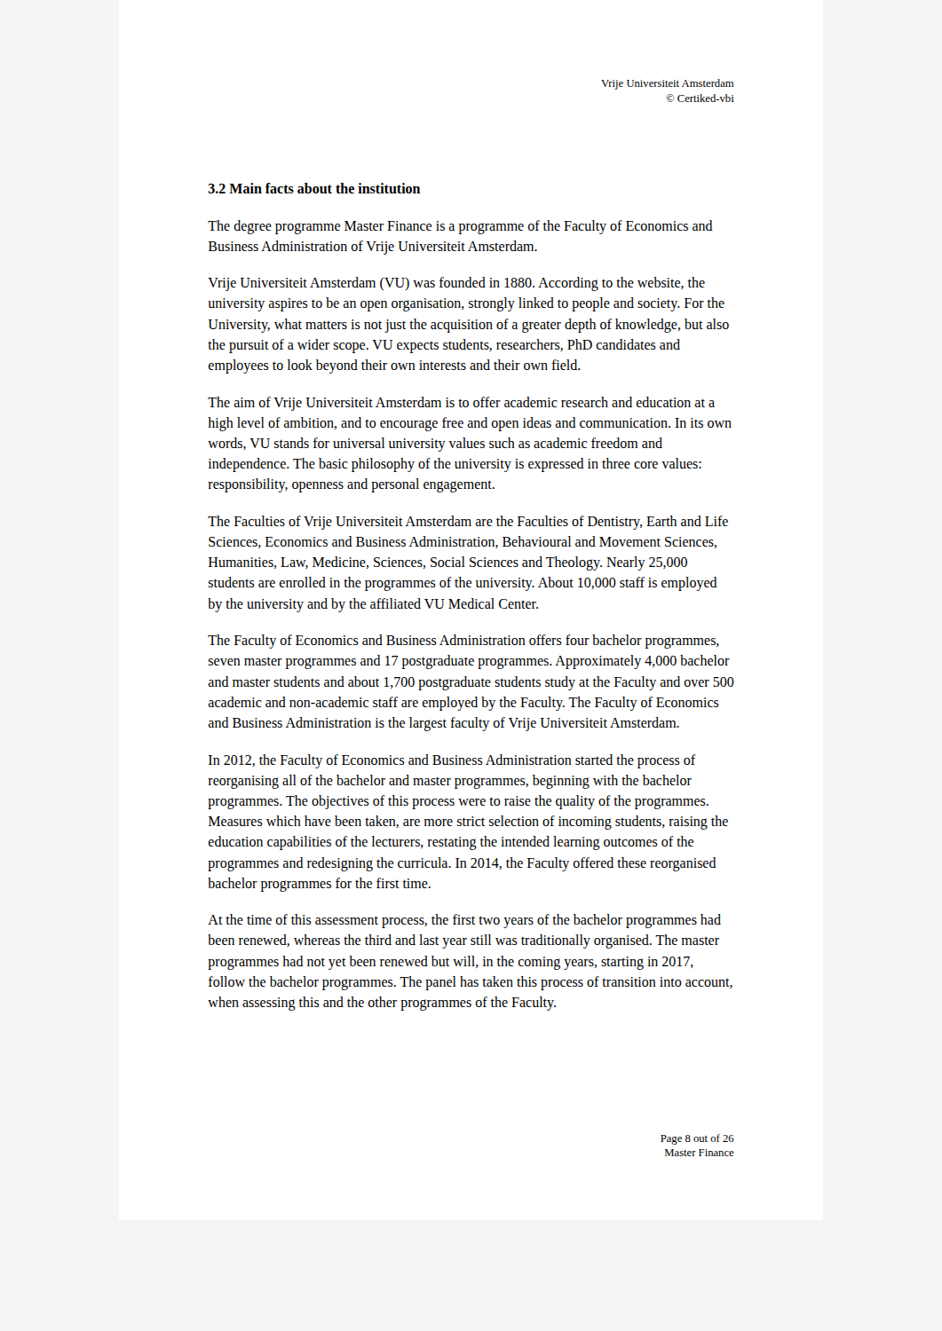Vrije Universiteit Amsterdam
© Certiked-vbi
3.2 Main facts about the institution
The degree programme Master Finance is a programme of the Faculty of Economics and Business Administration of Vrije Universiteit Amsterdam.
Vrije Universiteit Amsterdam (VU) was founded in 1880. According to the website, the university aspires to be an open organisation, strongly linked to people and society. For the University, what matters is not just the acquisition of a greater depth of knowledge, but also the pursuit of a wider scope. VU expects students, researchers, PhD candidates and employees to look beyond their own interests and their own field.
The aim of Vrije Universiteit Amsterdam is to offer academic research and education at a high level of ambition, and to encourage free and open ideas and communication. In its own words, VU stands for universal university values such as academic freedom and independence. The basic philosophy of the university is expressed in three core values: responsibility, openness and personal engagement.
The Faculties of Vrije Universiteit Amsterdam are the Faculties of Dentistry, Earth and Life Sciences, Economics and Business Administration, Behavioural and Movement Sciences, Humanities, Law, Medicine, Sciences, Social Sciences and Theology. Nearly 25,000 students are enrolled in the programmes of the university. About 10,000 staff is employed by the university and by the affiliated VU Medical Center.
The Faculty of Economics and Business Administration offers four bachelor programmes, seven master programmes and 17 postgraduate programmes. Approximately 4,000 bachelor and master students and about 1,700 postgraduate students study at the Faculty and over 500 academic and non-academic staff are employed by the Faculty. The Faculty of Economics and Business Administration is the largest faculty of Vrije Universiteit Amsterdam.
In 2012, the Faculty of Economics and Business Administration started the process of reorganising all of the bachelor and master programmes, beginning with the bachelor programmes. The objectives of this process were to raise the quality of the programmes. Measures which have been taken, are more strict selection of incoming students, raising the education capabilities of the lecturers, restating the intended learning outcomes of the programmes and redesigning the curricula. In 2014, the Faculty offered these reorganised bachelor programmes for the first time.
At the time of this assessment process, the first two years of the bachelor programmes had been renewed, whereas the third and last year still was traditionally organised. The master programmes had not yet been renewed but will, in the coming years, starting in 2017, follow the bachelor programmes. The panel has taken this process of transition into account, when assessing this and the other programmes of the Faculty.
Page 8 out of 26
Master Finance